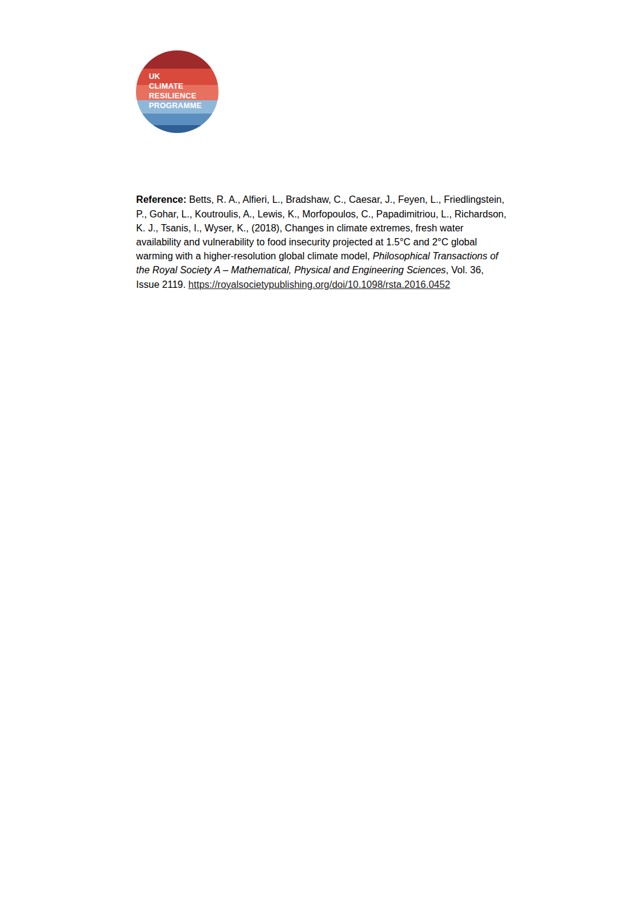UK
CLIMATE
RESILIENCE
PROGRAMME
Reference: Betts, R. A., Alfieri, L., Bradshaw, C., Caesar, J., Feyen, L., Friedlingstein, P., Gohar, L., Koutroulis, A., Lewis, K., Morfopoulos, C., Papadimitriou, L., Richardson, K. J., Tsanis, I., Wyser, K., (2018), Changes in climate extremes, fresh water availability and vulnerability to food insecurity projected at 1.5°C and 2°C global warming with a higher-resolution global climate model, Philosophical Transactions of the Royal Society A – Mathematical, Physical and Engineering Sciences, Vol. 36, Issue 2119. https://royalsocietypublishing.org/doi/10.1098/rsta.2016.0452